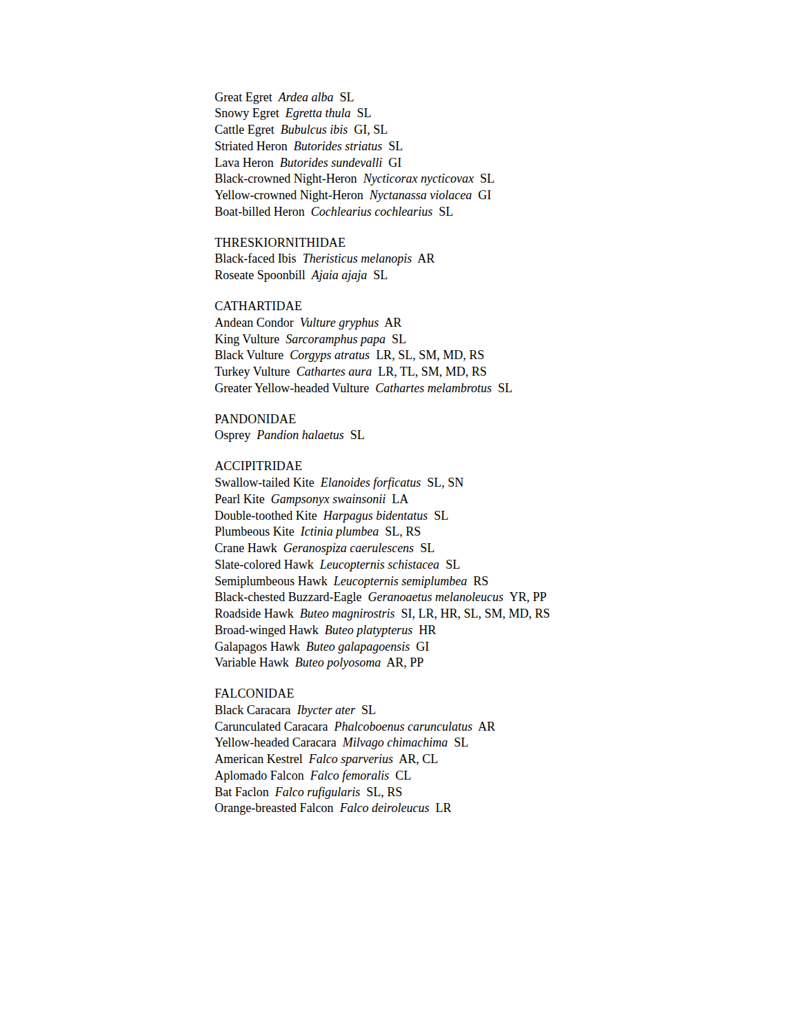Great Egret Ardea alba SL
Snowy Egret Egretta thula SL
Cattle Egret Bubulcus ibis GI, SL
Striated Heron Butorides striatus SL
Lava Heron Butorides sundevalli GI
Black-crowned Night-Heron Nycticorax nycticovax SL
Yellow-crowned Night-Heron Nyctanassa violacea GI
Boat-billed Heron Cochlearius cochlearius SL
THRESKIORNITHIDAE
Black-faced Ibis Theristicus melanopis AR
Roseate Spoonbill Ajaia ajaja SL
CATHARTIDAE
Andean Condor Vulture gryphus AR
King Vulture Sarcoramphus papa SL
Black Vulture Corgyps atratus LR, SL, SM, MD, RS
Turkey Vulture Cathartes aura LR, TL, SM, MD, RS
Greater Yellow-headed Vulture Cathartes melambrotus SL
PANDONIDAE
Osprey Pandion halaetus SL
ACCIPITRIDAE
Swallow-tailed Kite Elanoides forficatus SL, SN
Pearl Kite Gampsonyx swainsonii LA
Double-toothed Kite Harpagus bidentatus SL
Plumbeous Kite Ictinia plumbea SL, RS
Crane Hawk Geranospiza caerulescens SL
Slate-colored Hawk Leucopternis schistacea SL
Semiplumbeous Hawk Leucopternis semiplumbea RS
Black-chested Buzzard-Eagle Geranoaetus melanoleucus YR, PP
Roadside Hawk Buteo magnirostris SI, LR, HR, SL, SM, MD, RS
Broad-winged Hawk Buteo platypterus HR
Galapagos Hawk Buteo galapagoensis GI
Variable Hawk Buteo polyosoma AR, PP
FALCONIDAE
Black Caracara Ibycter ater SL
Carunculated Caracara Phalcoboenus carunculatus AR
Yellow-headed Caracara Milvago chimachima SL
American Kestrel Falco sparverius AR, CL
Aplomado Falcon Falco femoralis CL
Bat Faclon Falco rufigularis SL, RS
Orange-breasted Falcon Falco deiroleucus LR